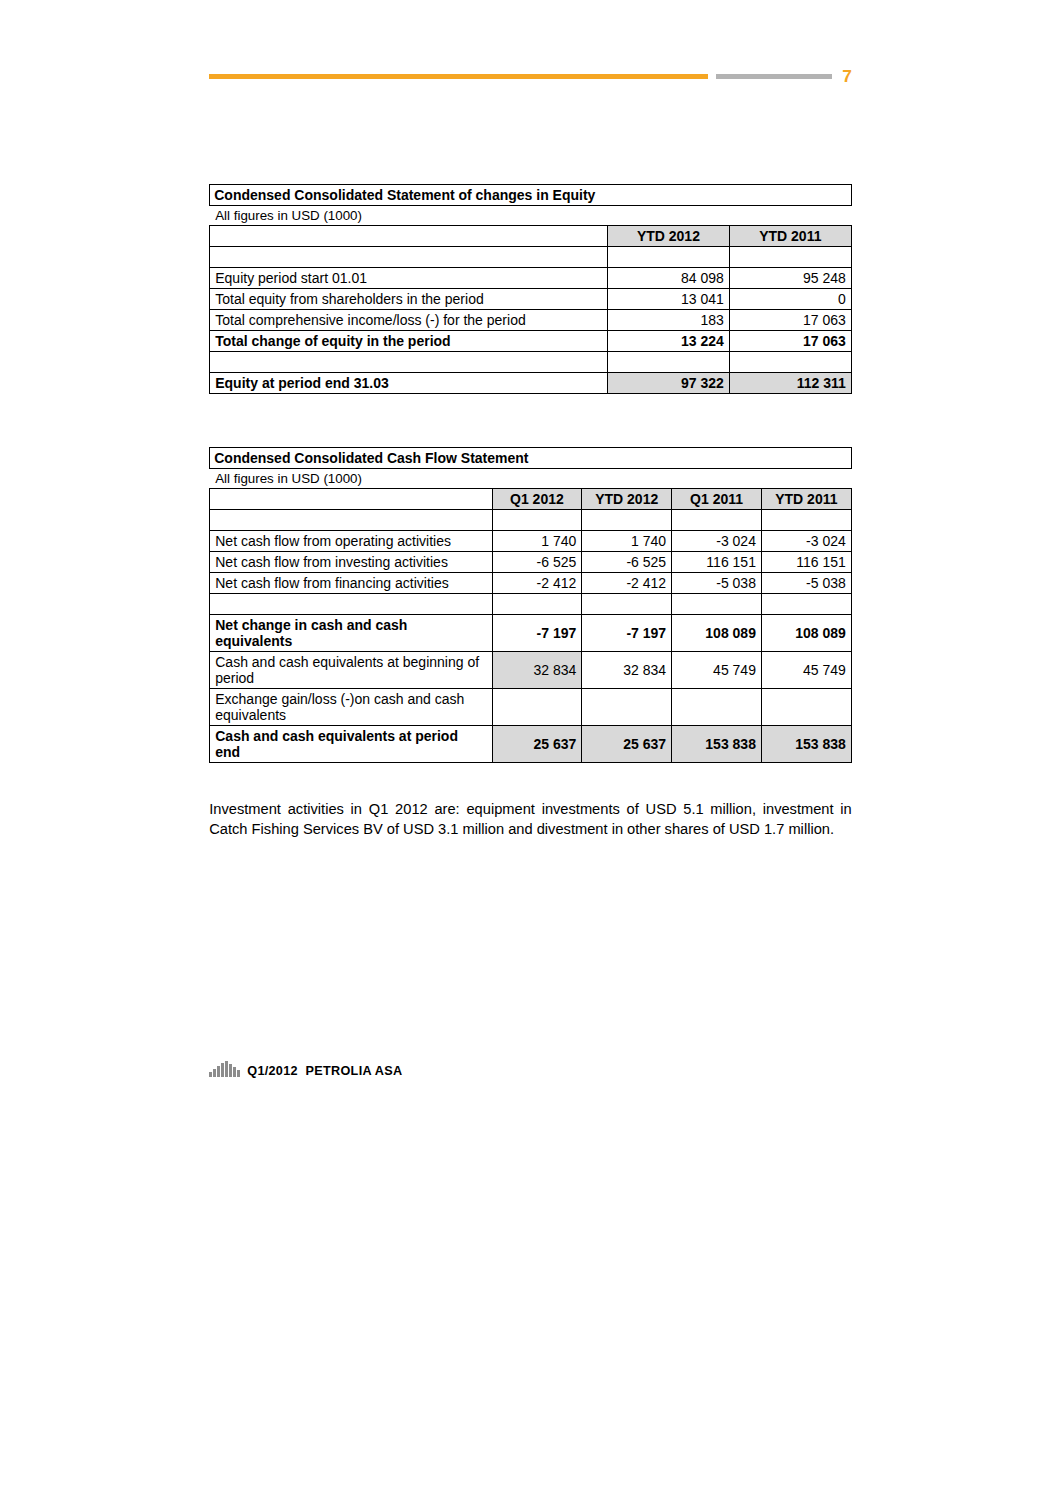7
| Condensed Consolidated Statement of changes in Equity |
| All figures in USD (1000) |
| | YTD 2012 | YTD 2011 |
| --- | --- | --- |
| Equity period start 01.01 | 84 098 | 95 248 |
| Total equity from shareholders in the period | 13 041 | 0 |
| Total comprehensive income/loss (-) for the period | 183 | 17 063 |
| Total change of equity in the period | 13 224 | 17 063 |
| Equity at period end 31.03 | 97 322 | 112 311 |
| Condensed Consolidated Cash Flow Statement |
| All figures in USD (1000) |
| | Q1 2012 | YTD 2012 | Q1 2011 | YTD 2011 |
| --- | --- | --- | --- | --- |
| Net cash flow from operating activities | 1 740 | 1 740 | -3 024 | -3 024 |
| Net cash flow from investing activities | -6 525 | -6 525 | 116 151 | 116 151 |
| Net cash flow from financing activities | -2 412 | -2 412 | -5 038 | -5 038 |
| Net change in cash and cash equivalents | -7 197 | -7 197 | 108 089 | 108 089 |
| Cash and cash equivalents at beginning of period | 32 834 | 32 834 | 45 749 | 45 749 |
| Exchange gain/loss (-)on cash and cash equivalents | | | | |
| Cash and cash equivalents at period end | 25 637 | 25 637 | 153 838 | 153 838 |
Investment activities in Q1 2012 are: equipment investments of USD 5.1 million, investment in Catch Fishing Services BV of USD 3.1 million and divestment in other shares of USD 1.7 million.
Q1/2012 PETROLIA ASA